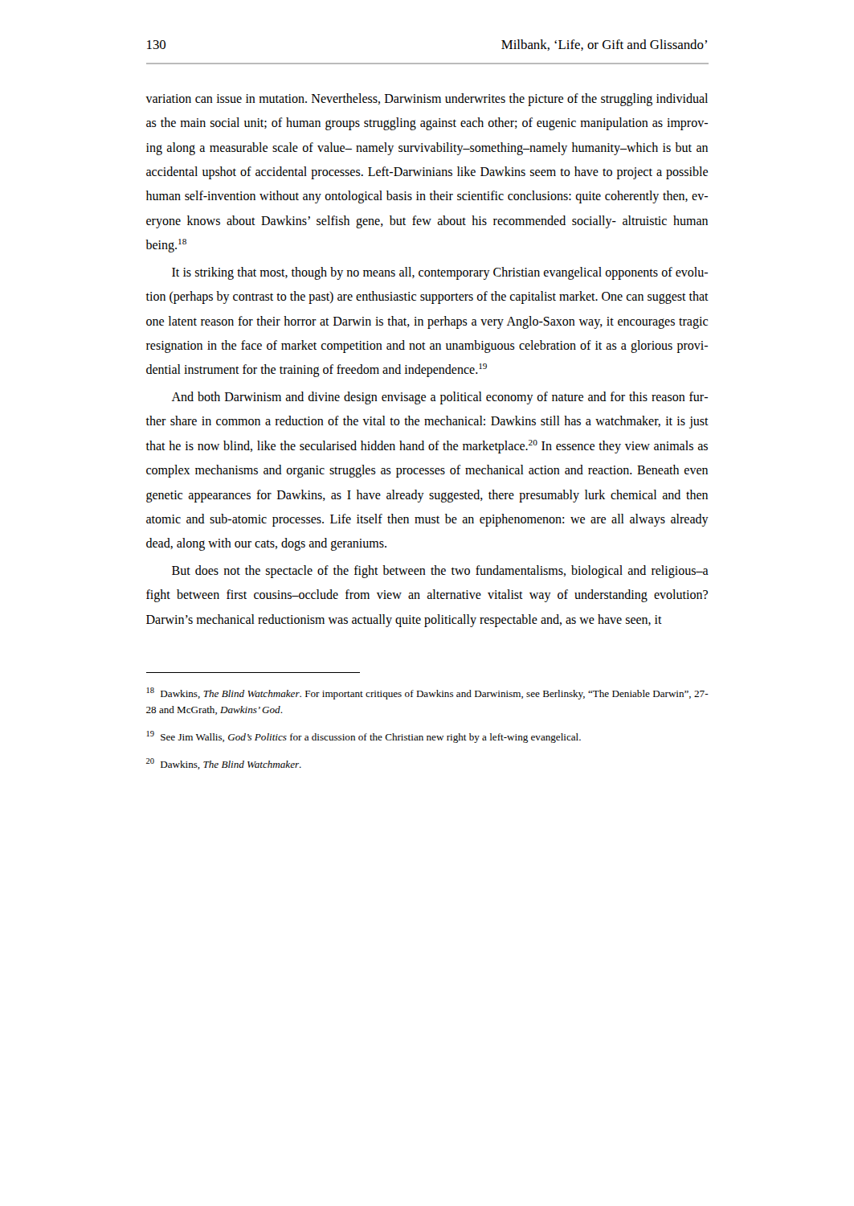130 Milbank, ‘Life, or Gift and Glissando’
variation can issue in mutation. Nevertheless, Darwinism underwrites the picture of the struggling individual as the main social unit; of human groups struggling against each other; of eugenic manipulation as improving along a measurable scale of value– namely survivability–something–namely humanity–which is but an accidental upshot of accidental processes. Left-Darwinians like Dawkins seem to have to project a possible human self-invention without any ontological basis in their scientific conclusions: quite coherently then, everyone knows about Dawkins’ selfish gene, but few about his recommended socially- altruistic human being.18
It is striking that most, though by no means all, contemporary Christian evangelical opponents of evolution (perhaps by contrast to the past) are enthusiastic supporters of the capitalist market. One can suggest that one latent reason for their horror at Darwin is that, in perhaps a very Anglo-Saxon way, it encourages tragic resignation in the face of market competition and not an unambiguous celebration of it as a glorious providential instrument for the training of freedom and independence.19
And both Darwinism and divine design envisage a political economy of nature and for this reason further share in common a reduction of the vital to the mechanical: Dawkins still has a watchmaker, it is just that he is now blind, like the secularised hidden hand of the marketplace.20 In essence they view animals as complex mechanisms and organic struggles as processes of mechanical action and reaction. Beneath even genetic appearances for Dawkins, as I have already suggested, there presumably lurk chemical and then atomic and sub-atomic processes. Life itself then must be an epiphenomenon: we are all always already dead, along with our cats, dogs and geraniums.
But does not the spectacle of the fight between the two fundamentalisms, biological and religious–a fight between first cousins–occlude from view an alternative vitalist way of understanding evolution? Darwin’s mechanical reductionism was actually quite politically respectable and, as we have seen, it
18 Dawkins, The Blind Watchmaker. For important critiques of Dawkins and Darwinism, see Berlinsky, “The Deniable Darwin”, 27-28 and McGrath, Dawkins’ God.
19 See Jim Wallis, God’s Politics for a discussion of the Christian new right by a left-wing evangelical.
20 Dawkins, The Blind Watchmaker.